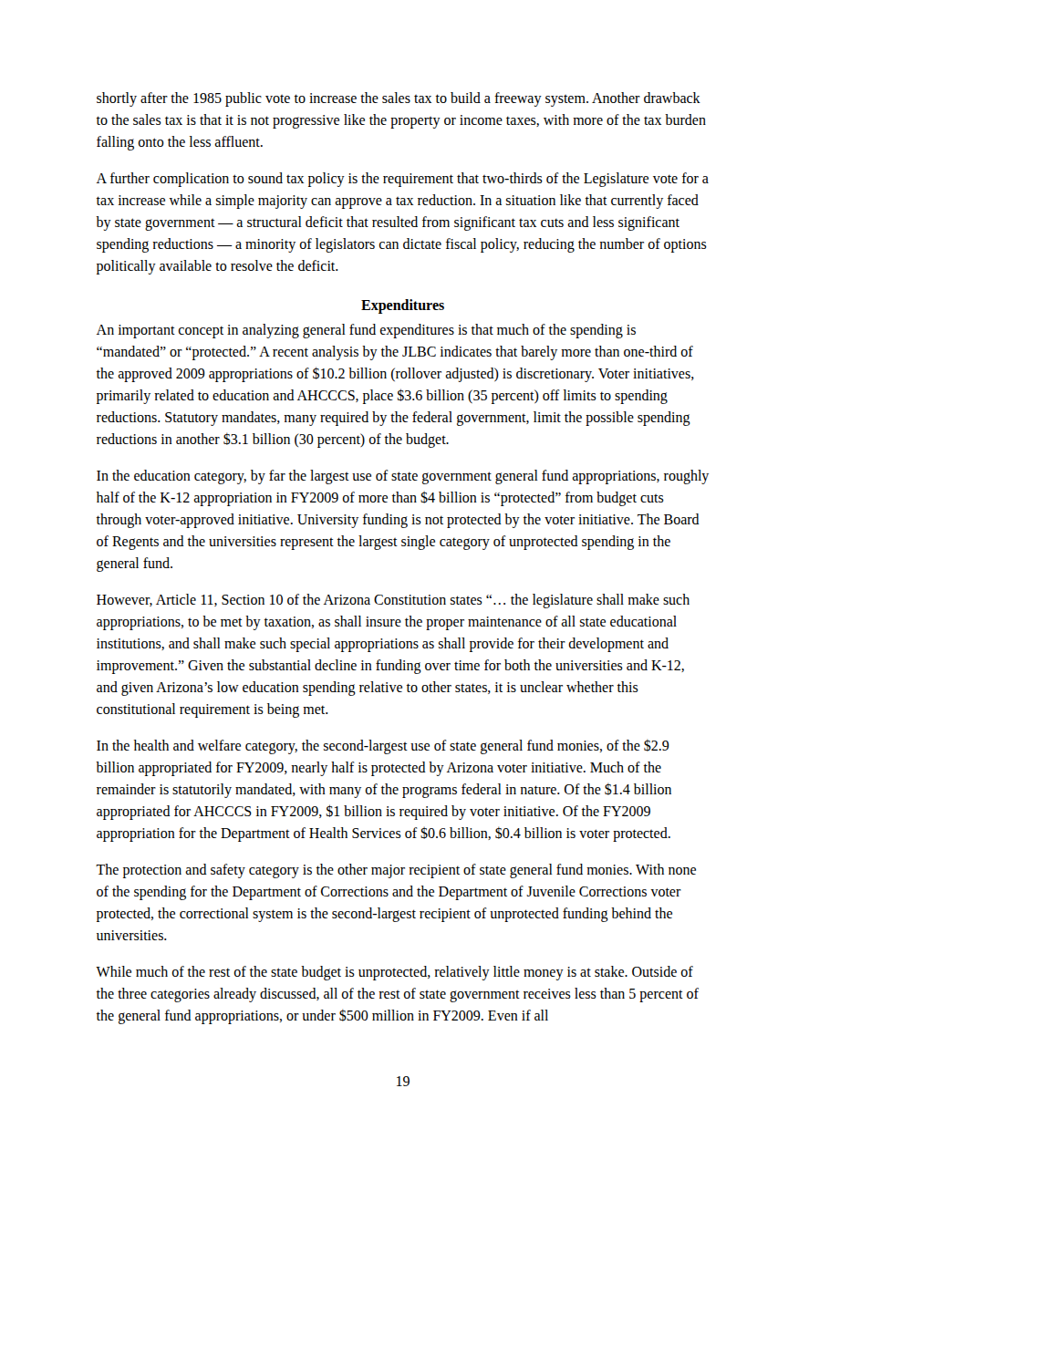shortly after the 1985 public vote to increase the sales tax to build a freeway system. Another drawback to the sales tax is that it is not progressive like the property or income taxes, with more of the tax burden falling onto the less affluent.
A further complication to sound tax policy is the requirement that two-thirds of the Legislature vote for a tax increase while a simple majority can approve a tax reduction. In a situation like that currently faced by state government — a structural deficit that resulted from significant tax cuts and less significant spending reductions — a minority of legislators can dictate fiscal policy, reducing the number of options politically available to resolve the deficit.
Expenditures
An important concept in analyzing general fund expenditures is that much of the spending is “mandated” or “protected.” A recent analysis by the JLBC indicates that barely more than one-third of the approved 2009 appropriations of $10.2 billion (rollover adjusted) is discretionary. Voter initiatives, primarily related to education and AHCCCS, place $3.6 billion (35 percent) off limits to spending reductions. Statutory mandates, many required by the federal government, limit the possible spending reductions in another $3.1 billion (30 percent) of the budget.
In the education category, by far the largest use of state government general fund appropriations, roughly half of the K-12 appropriation in FY2009 of more than $4 billion is “protected” from budget cuts through voter-approved initiative. University funding is not protected by the voter initiative. The Board of Regents and the universities represent the largest single category of unprotected spending in the general fund.
However, Article 11, Section 10 of the Arizona Constitution states “… the legislature shall make such appropriations, to be met by taxation, as shall insure the proper maintenance of all state educational institutions, and shall make such special appropriations as shall provide for their development and improvement.” Given the substantial decline in funding over time for both the universities and K-12, and given Arizona’s low education spending relative to other states, it is unclear whether this constitutional requirement is being met.
In the health and welfare category, the second-largest use of state general fund monies, of the $2.9 billion appropriated for FY2009, nearly half is protected by Arizona voter initiative. Much of the remainder is statutorily mandated, with many of the programs federal in nature. Of the $1.4 billion appropriated for AHCCCS in FY2009, $1 billion is required by voter initiative. Of the FY2009 appropriation for the Department of Health Services of $0.6 billion, $0.4 billion is voter protected.
The protection and safety category is the other major recipient of state general fund monies. With none of the spending for the Department of Corrections and the Department of Juvenile Corrections voter protected, the correctional system is the second-largest recipient of unprotected funding behind the universities.
While much of the rest of the state budget is unprotected, relatively little money is at stake. Outside of the three categories already discussed, all of the rest of state government receives less than 5 percent of the general fund appropriations, or under $500 million in FY2009. Even if all
19